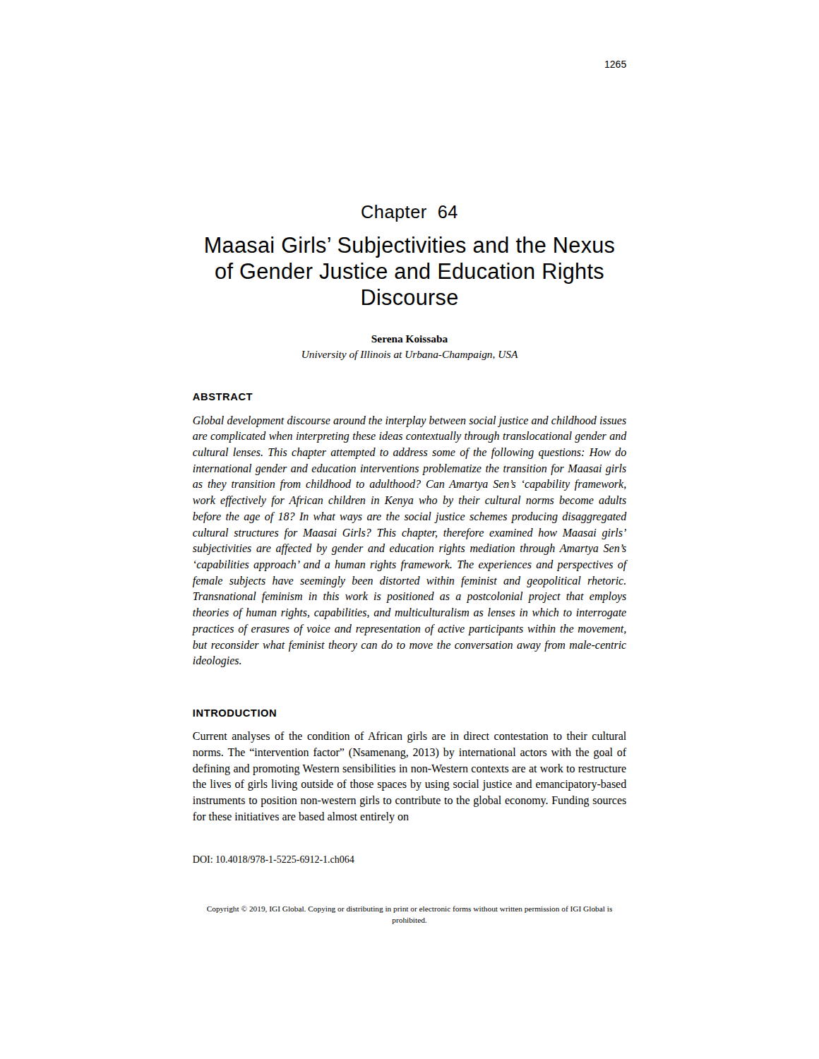1265
Chapter 64
Maasai Girls’ Subjectivities and the Nexus of Gender Justice and Education Rights Discourse
Serena Koissaba
University of Illinois at Urbana-Champaign, USA
ABSTRACT
Global development discourse around the interplay between social justice and childhood issues are complicated when interpreting these ideas contextually through translocational gender and cultural lenses. This chapter attempted to address some of the following questions: How do international gender and education interventions problematize the transition for Maasai girls as they transition from childhood to adulthood? Can Amartya Sen’s ‘capability framework, work effectively for African children in Kenya who by their cultural norms become adults before the age of 18? In what ways are the social justice schemes producing disaggregated cultural structures for Maasai Girls? This chapter, therefore examined how Maasai girls’ subjectivities are affected by gender and education rights mediation through Amartya Sen’s ‘capabilities approach’ and a human rights framework. The experiences and perspectives of female subjects have seemingly been distorted within feminist and geopolitical rhetoric. Transnational feminism in this work is positioned as a postcolonial project that employs theories of human rights, capabilities, and multiculturalism as lenses in which to interrogate practices of erasures of voice and representation of active participants within the movement, but reconsider what feminist theory can do to move the conversation away from male-centric ideologies.
INTRODUCTION
Current analyses of the condition of African girls are in direct contestation to their cultural norms. The “intervention factor” (Nsamenang, 2013) by international actors with the goal of defining and promoting Western sensibilities in non-Western contexts are at work to restructure the lives of girls living outside of those spaces by using social justice and emancipatory-based instruments to position non-western girls to contribute to the global economy. Funding sources for these initiatives are based almost entirely on
DOI: 10.4018/978-1-5225-6912-1.ch064
Copyright © 2019, IGI Global. Copying or distributing in print or electronic forms without written permission of IGI Global is prohibited.